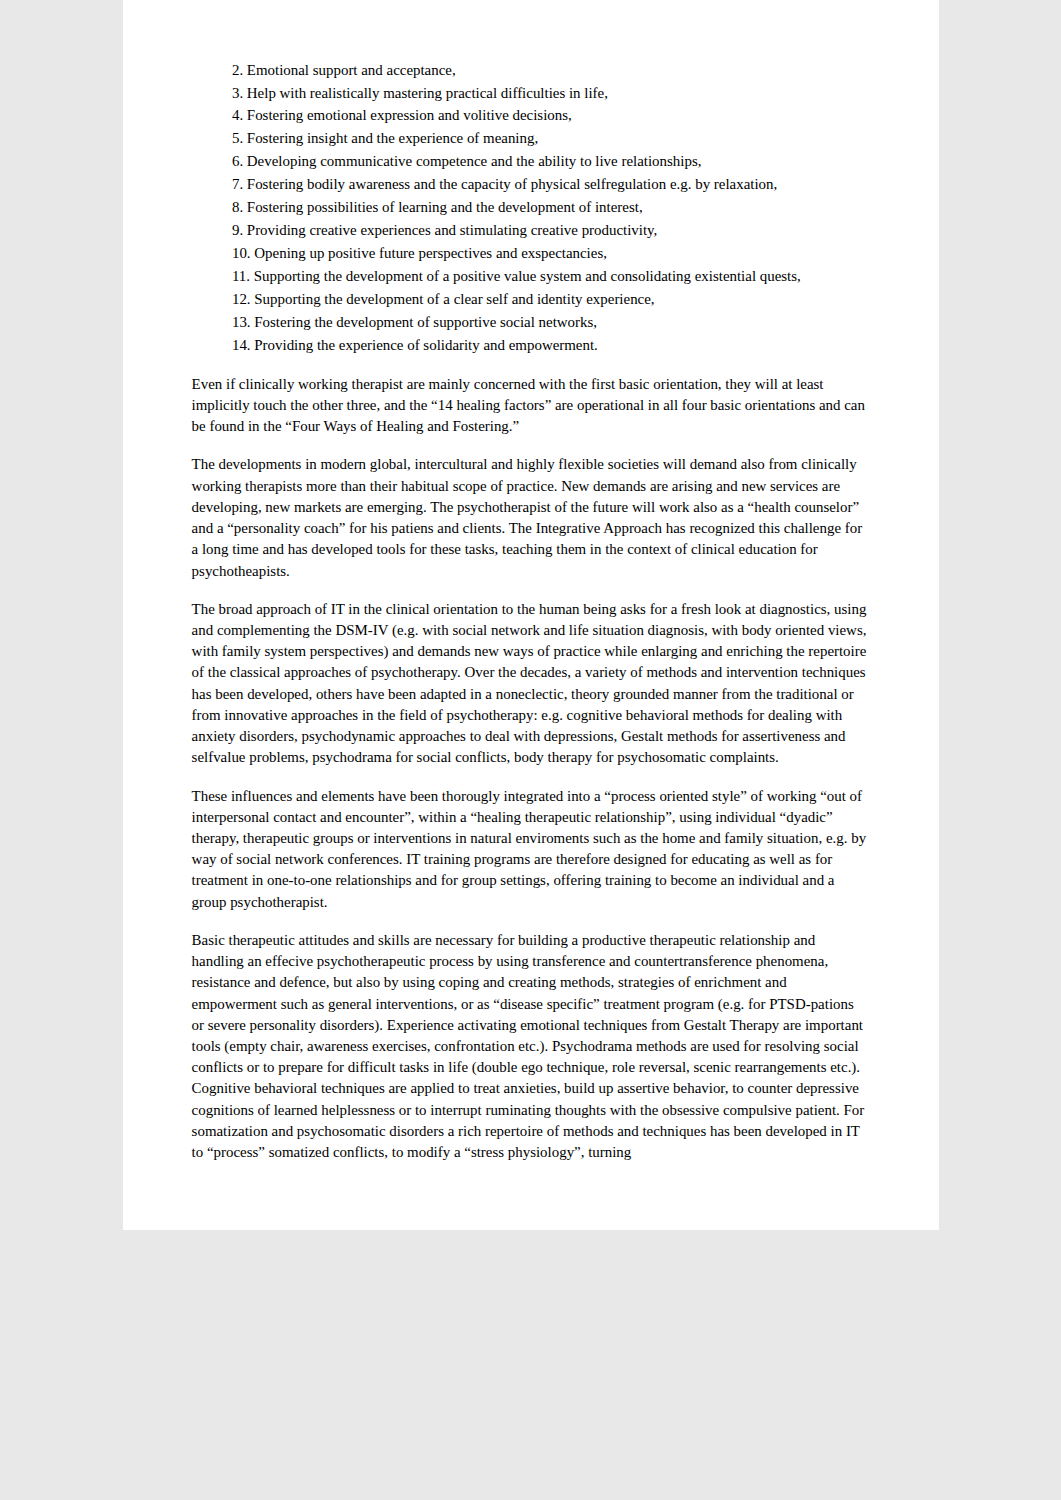2. Emotional support and acceptance,
3. Help with realistically mastering practical difficulties in life,
4. Fostering emotional expression and volitive decisions,
5. Fostering insight and the experience of meaning,
6. Developing communicative competence and the ability to live relationships,
7. Fostering bodily awareness and the capacity of physical selfregulation e.g. by relaxation,
8. Fostering possibilities of learning and the development of interest,
9. Providing creative experiences and stimulating creative productivity,
10. Opening up positive future perspectives and exspectancies,
11. Supporting the development of a positive value system and consolidating existential quests,
12. Supporting the development of a clear self and identity experience,
13. Fostering the development of supportive social networks,
14. Providing the experience of solidarity and empowerment.
Even if clinically working therapist are mainly concerned with the first basic orientation, they will at least implicitly touch the other three, and the “14 healing factors” are operational in all four basic orientations and can be found in the “Four Ways of Healing and Fostering.”
The developments in modern global, intercultural and highly flexible societies will demand also from clinically working therapists more than their habitual scope of practice. New demands are arising and new services are developing, new markets are emerging. The psychotherapist of the future will work also as a “health counselor” and a “personality coach” for his patiens and clients. The Integrative Approach has recognized this challenge for a long time and has developed tools for these tasks, teaching them in the context of clinical education for psychotheapists.
The broad approach of IT in the clinical orientation to the human being asks for a fresh look at diagnostics, using and complementing the DSM-IV (e.g. with social network and life situation diagnosis, with body oriented views, with family system perspectives) and demands new ways of practice while enlarging and enriching the repertoire of the classical approaches of psychotherapy. Over the decades, a variety of methods and intervention techniques has been developed, others have been adapted in a noneclectic, theory grounded manner from the traditional or from innovative approaches in the field of psychotherapy: e.g. cognitive behavioral methods for dealing with anxiety disorders, psychodynamic approaches to deal with depressions, Gestalt methods for assertiveness and selfvalue problems, psychodrama for social conflicts, body therapy for psychosomatic complaints.
These influences and elements have been thorougly integrated into a “process oriented style” of working “out of interpersonal contact and encounter”, within a “healing therapeutic relationship”, using individual “dyadic” therapy, therapeutic groups or interventions in natural enviroments such as the home and family situation, e.g. by way of social network conferences. IT training programs are therefore designed for educating as well as for treatment in one-to-one relationships and for group settings, offering training to become an individual and a group psychotherapist.
Basic therapeutic attitudes and skills are necessary for building a productive therapeutic relationship and handling an effecive psychotherapeutic process by using transference and countertransference phenomena, resistance and defence, but also by using coping and creating methods, strategies of enrichment and empowerment such as general interventions, or as “disease specific” treatment program (e.g. for PTSD-pations or severe personality disorders). Experience activating emotional techniques from Gestalt Therapy are important tools (empty chair, awareness exercises, confrontation etc.). Psychodrama methods are used for resolving social conflicts or to prepare for difficult tasks in life (double ego technique, role reversal, scenic rearrangements etc.). Cognitive behavioral techniques are applied to treat anxieties, build up assertive behavior, to counter depressive cognitions of learned helplessness or to interrupt ruminating thoughts with the obsessive compulsive patient. For somatization and psychosomatic disorders a rich repertoire of methods and techniques has been developed in IT to “process” somatized conflicts, to modify a “stress physiology”, turning